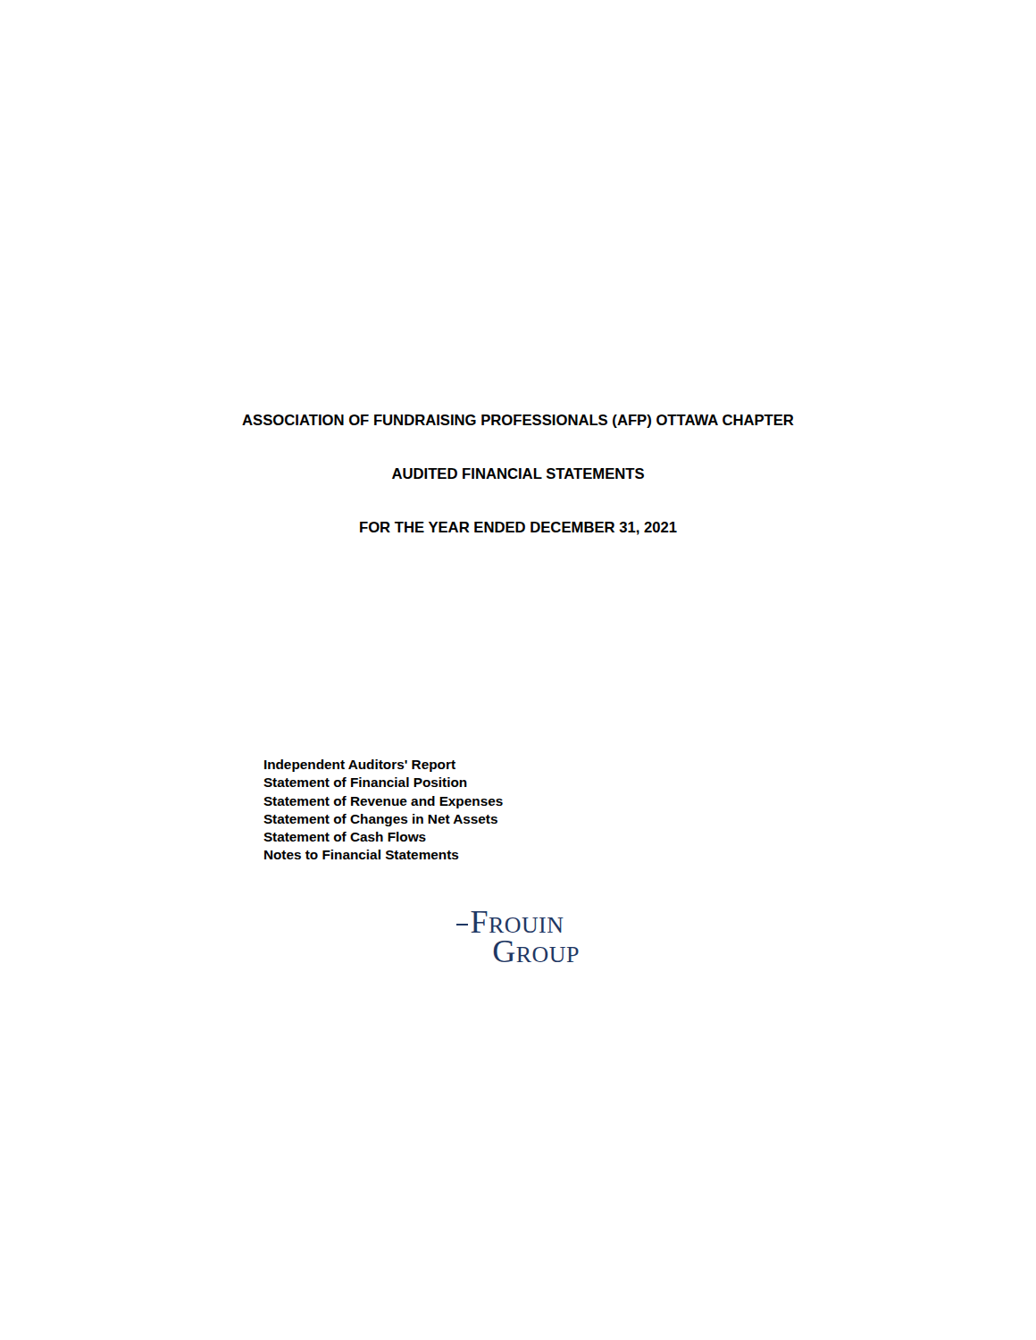ASSOCIATION OF FUNDRAISING PROFESSIONALS (AFP) OTTAWA CHAPTER
AUDITED FINANCIAL STATEMENTS
FOR THE YEAR ENDED DECEMBER 31, 2021
Independent Auditors' Report
Statement of Financial Position
Statement of Revenue and Expenses
Statement of Changes in Net Assets
Statement of Cash Flows
Notes to Financial Statements
FROUIN
GROUP